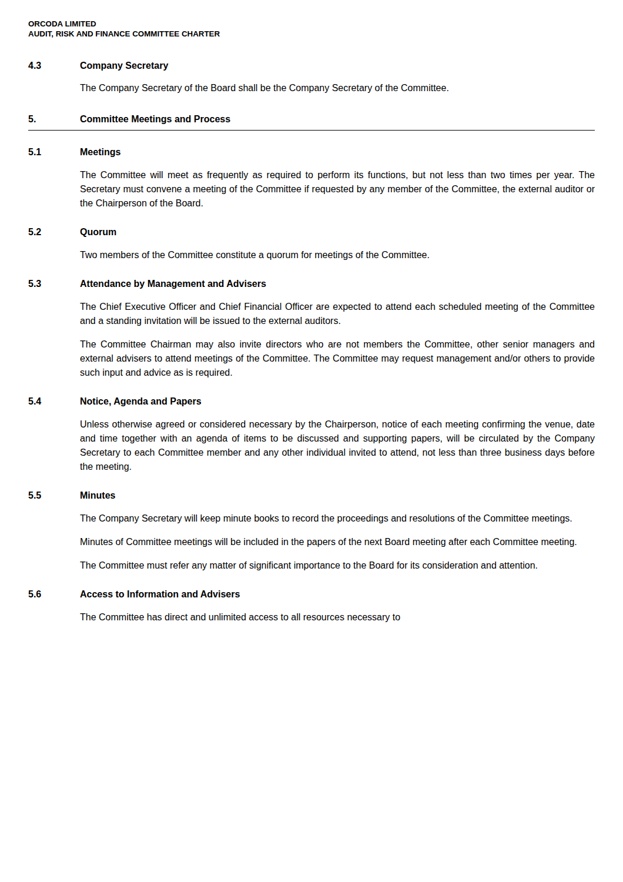ORCODA LIMITED
AUDIT, RISK AND FINANCE COMMITTEE CHARTER
4.3 Company Secretary
The Company Secretary of the Board shall be the Company Secretary of the Committee.
5. Committee Meetings and Process
5.1 Meetings
The Committee will meet as frequently as required to perform its functions, but not less than two times per year. The Secretary must convene a meeting of the Committee if requested by any member of the Committee, the external auditor or the Chairperson of the Board.
5.2 Quorum
Two members of the Committee constitute a quorum for meetings of the Committee.
5.3 Attendance by Management and Advisers
The Chief Executive Officer and Chief Financial Officer are expected to attend each scheduled meeting of the Committee and a standing invitation will be issued to the external auditors.
The Committee Chairman may also invite directors who are not members the Committee, other senior managers and external advisers to attend meetings of the Committee. The Committee may request management and/or others to provide such input and advice as is required.
5.4 Notice, Agenda and Papers
Unless otherwise agreed or considered necessary by the Chairperson, notice of each meeting confirming the venue, date and time together with an agenda of items to be discussed and supporting papers, will be circulated by the Company Secretary to each Committee member and any other individual invited to attend, not less than three business days before the meeting.
5.5 Minutes
The Company Secretary will keep minute books to record the proceedings and resolutions of the Committee meetings.
Minutes of Committee meetings will be included in the papers of the next Board meeting after each Committee meeting.
The Committee must refer any matter of significant importance to the Board for its consideration and attention.
5.6 Access to Information and Advisers
The Committee has direct and unlimited access to all resources necessary to